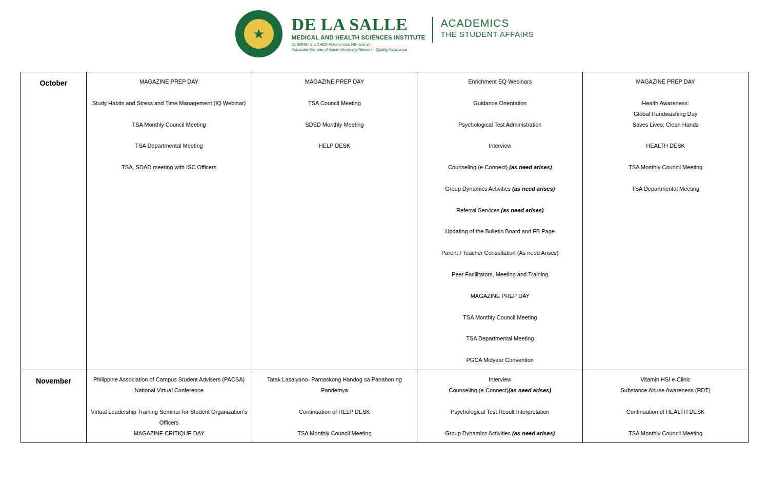DE LA SALLE
MEDICAL AND HEALTH SCIENCES INSTITUTE
DLSMHSI is a CHED Autonomous HEI and an
Associate Member of Asean University Network - Quality Assurance
ACADEMICS
THE STUDENT AFFAIRS
| October | MAGAZINE PREP DAY Study Habits and Stress and Time Management (IQ Webinar) TSA Monthly Council Meeting TSA Departmental Meeting TSA, SDAD meeting with ISC Officers | MAGAZINE PREP DAY TSA Council Meeting SDSD Monthly Meeting HELP DESK | Enrichment EQ Webinars Guidance Orientation Psychological Test Administration Interview Counseling (e-Connect) (as need arises) Group Dynamics Activities (as need arises) Referral Services (as need arises) Updating of the Bulletin Board and FB Page Parent / Teacher Consultation (As need Arises) Peer Facilitators, Meeting and Training MAGAZINE PREP DAY TSA Monthly Council Meeting TSA Departmental Meeting PGCA Midyear Convention | MAGAZINE PREP DAY Health Awareness: Global Handwashing Day Saves Lives; Clean Hands HEALTH DESK TSA Monthly Council Meeting TSA Departmental Meeting |
| November | Philippine Association of Campus Student Advisers (PACSA) National Virtual Conference Virtual Leadership Training Seminar for Student Organization's Officers MAGAZINE CRITIQUE DAY | Tatak Lasalyano- Pamaskong Handog sa Panahon ng Pandemya Continuation of HELP DESK TSA Monthly Council Meeting | Interview Counseling (e-Connect) (as need arises) Psychological Test Result Interpretation Group Dynamics Activities (as need arises) | Vitamin HSI e-Clinic Substance Abuse Awareness (RDT) Continuation of HEALTH DESK TSA Monthly Council Meeting |